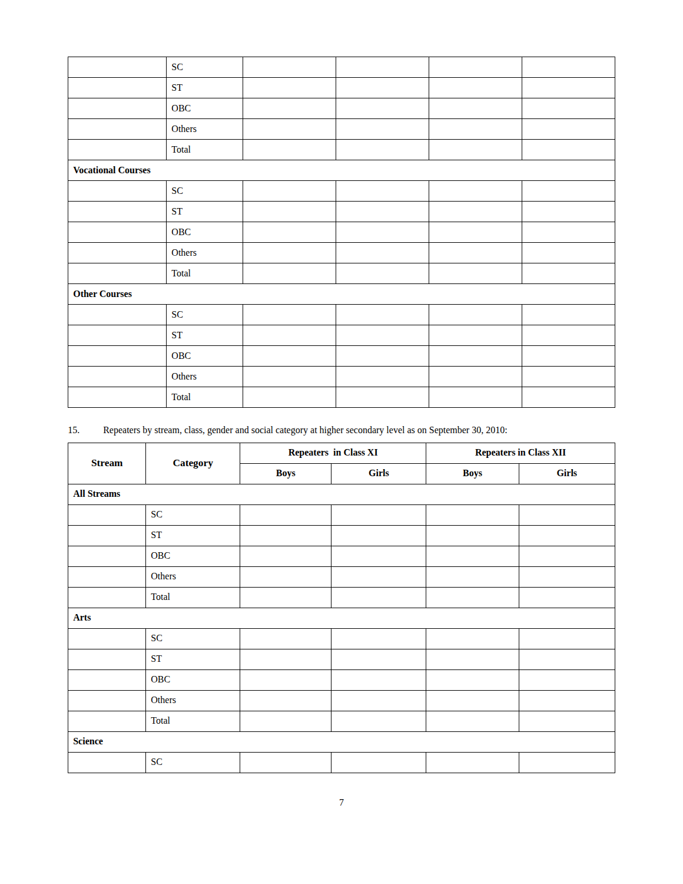| | SC | | | | |
| | ST | | | | |
| | OBC | | | | |
| | Others | | | | |
| | Total | | | | |
| Vocational Courses |
| | SC | | | | |
| | ST | | | | |
| | OBC | | | | |
| | Others | | | | |
| | Total | | | | |
| Other Courses |
| | SC | | | | |
| | ST | | | | |
| | OBC | | | | |
| | Others | | | | |
| | Total | | | | |
15.
Repeaters by stream, class, gender and social category at higher secondary level as on September 30, 2010:
| Stream | Category | Repeaters in Class XI | Repeaters in Class XII |
| --- | --- | --- | --- |
| Boys | Girls | Boys | Girls |
| All Streams |
| | SC | | | | |
| | ST | | | | |
| | OBC | | | | |
| | Others | | | | |
| | Total | | | | |
| Arts |
| | SC | | | | |
| | ST | | | | |
| | OBC | | | | |
| | Others | | | | |
| | Total | | | | |
| Science |
| | SC | | | | |
7